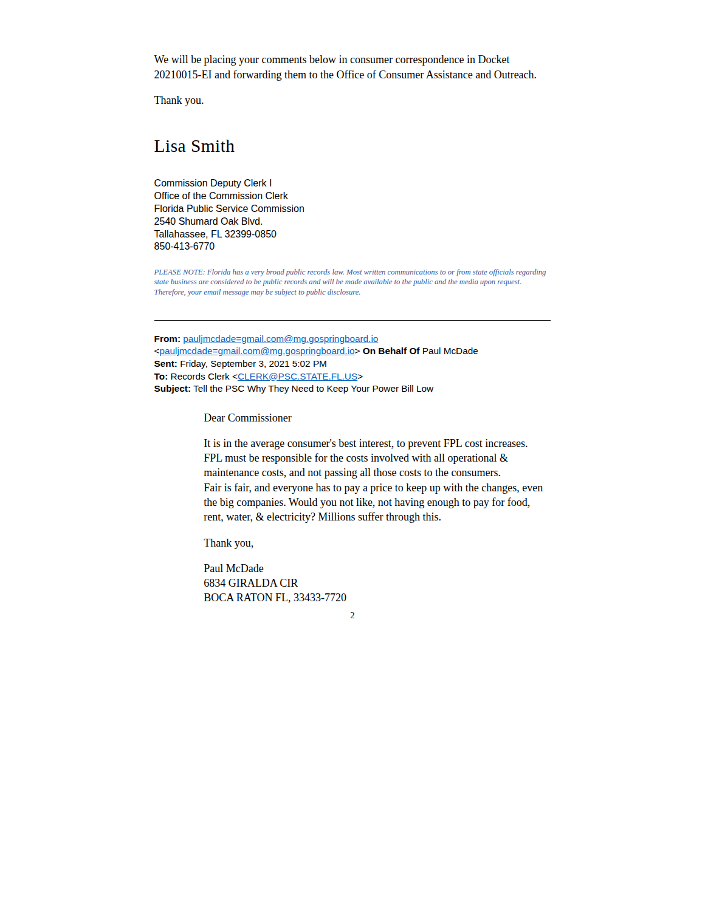We will be placing your comments below in consumer correspondence in Docket 20210015-EI and forwarding them to the Office of Consumer Assistance and Outreach.
Thank you.
Lisa Smith
Commission Deputy Clerk I
Office of the Commission Clerk
Florida Public Service Commission
2540 Shumard Oak Blvd.
Tallahassee, FL 32399-0850
850-413-6770
PLEASE NOTE: Florida has a very broad public records law. Most written communications to or from state officials regarding state business are considered to be public records and will be made available to the public and the media upon request. Therefore, your email message may be subject to public disclosure.
From: pauljmcdade=gmail.com@mg.gospringboard.io <pauljmcdade=gmail.com@mg.gospringboard.io> On Behalf Of Paul McDade
Sent: Friday, September 3, 2021 5:02 PM
To: Records Clerk <CLERK@PSC.STATE.FL.US>
Subject: Tell the PSC Why They Need to Keep Your Power Bill Low
Dear Commissioner
It is in the average consumer's best interest, to prevent FPL cost increases.
FPL must be responsible for the costs involved with all operational & maintenance costs, and not passing all those costs to the consumers.
Fair is fair, and everyone has to pay a price to keep up with the changes, even the big companies. Would you not like, not having enough to pay for food, rent, water, & electricity? Millions suffer through this.
Thank you,
Paul McDade
6834 GIRALDA CIR
BOCA RATON FL, 33433-7720
2